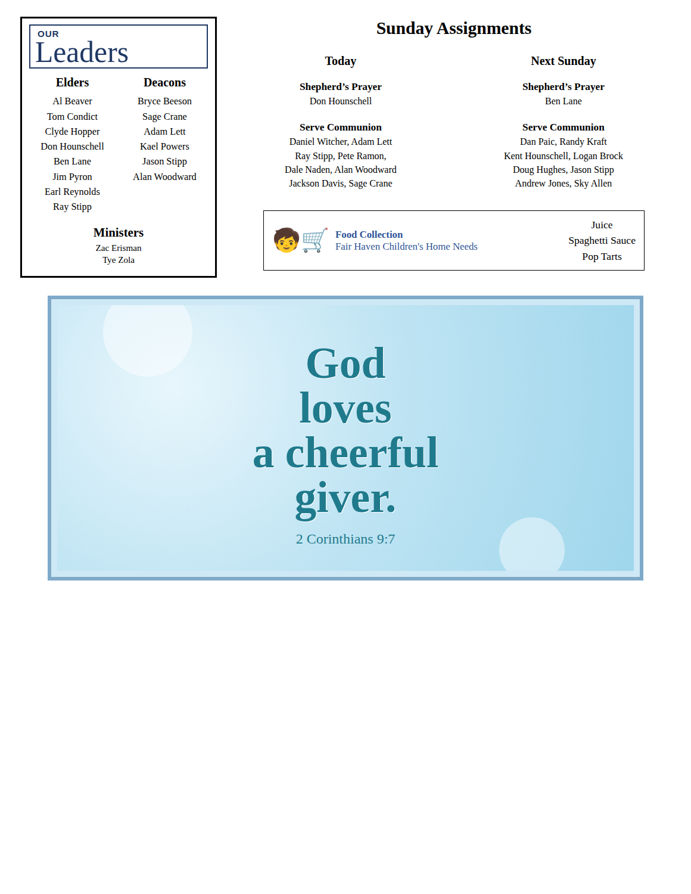OUR
Leaders
Elders
Al Beaver
Tom Condict
Clyde Hopper
Don Hounschell
Ben Lane
Jim Pyron
Earl Reynolds
Ray Stipp
Deacons
Bryce Beeson
Sage Crane
Adam Lett
Kael Powers
Jason Stipp
Alan Woodward
Ministers
Zac Erisman
Tye Zola
Sunday Assignments
Today
Shepherd’s Prayer
Don Hounschell
Serve Communion
Daniel Witcher, Adam Lett
Ray Stipp, Pete Ramon,
Dale Naden, Alan Woodward
Jackson Davis, Sage Crane
Next Sunday
Shepherd’s Prayer
Ben Lane
Serve Communion
Dan Paic, Randy Kraft
Kent Hounschell, Logan Brock
Doug Hughes, Jason Stipp
Andrew Jones, Sky Allen
🧒🛒
Food Collection Fair Haven Children's Home Needs
Juice
Spaghetti Sauce
Pop Tarts
God
loves
a cheerful
giver.
2 Corinthians 9:7